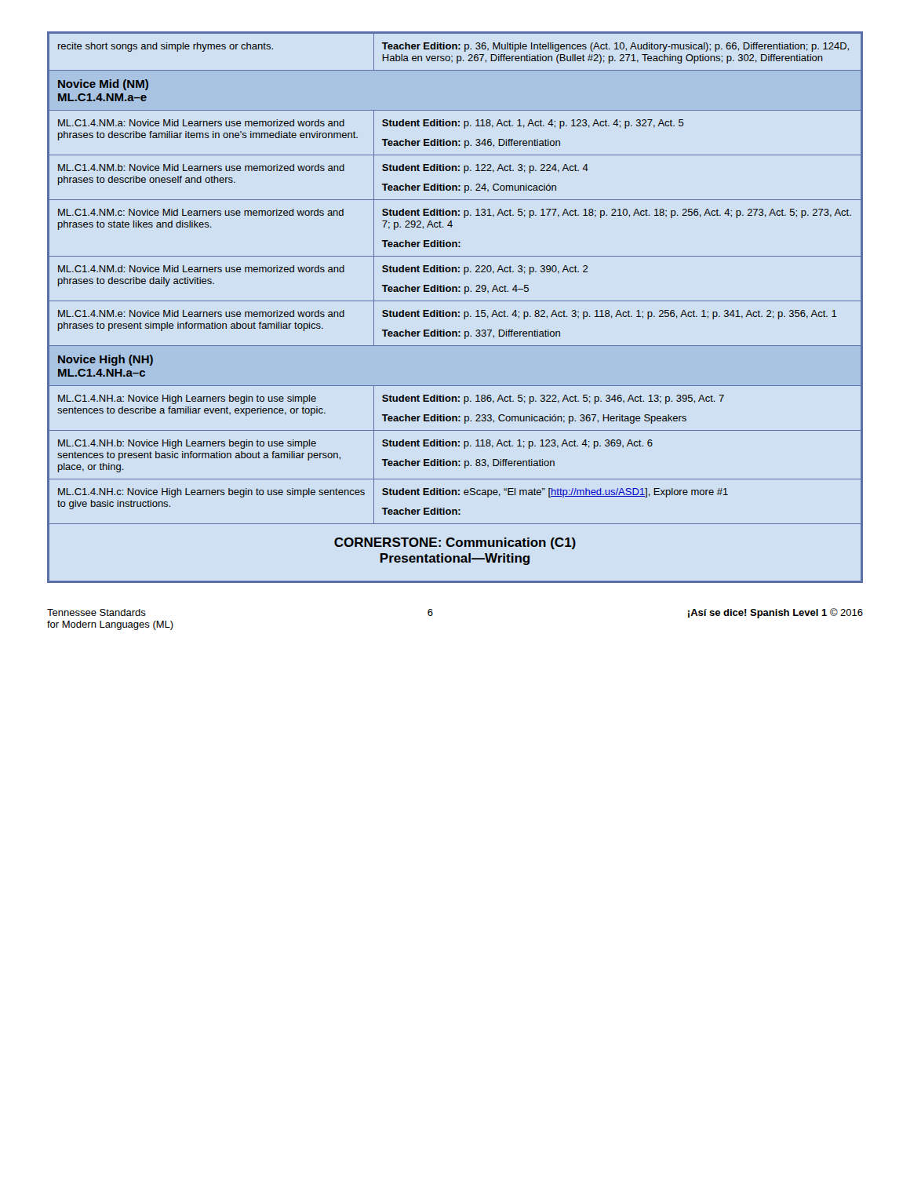| recite short songs and simple rhymes or chants. | Teacher Edition: p. 36, Multiple Intelligences (Act. 10, Auditory-musical); p. 66, Differentiation; p. 124D, Habla en verso; p. 267, Differentiation (Bullet #2); p. 271, Teaching Options; p. 302, Differentiation |
| Novice Mid (NM) ML.C1.4.NM.a–e |
| ML.C1.4.NM.a: Novice Mid Learners use memorized words and phrases to describe familiar items in one's immediate environment. | Student Edition: p. 118, Act. 1, Act. 4; p. 123, Act. 4; p. 327, Act. 5 Teacher Edition: p. 346, Differentiation |
| ML.C1.4.NM.b: Novice Mid Learners use memorized words and phrases to describe oneself and others. | Student Edition: p. 122, Act. 3; p. 224, Act. 4 Teacher Edition: p. 24, Comunicación |
| ML.C1.4.NM.c: Novice Mid Learners use memorized words and phrases to state likes and dislikes. | Student Edition: p. 131, Act. 5; p. 177, Act. 18; p. 210, Act. 18; p. 256, Act. 4; p. 273, Act. 5; p. 273, Act. 7; p. 292, Act. 4 Teacher Edition: |
| ML.C1.4.NM.d: Novice Mid Learners use memorized words and phrases to describe daily activities. | Student Edition: p. 220, Act. 3; p. 390, Act. 2 Teacher Edition: p. 29, Act. 4–5 |
| ML.C1.4.NM.e: Novice Mid Learners use memorized words and phrases to present simple information about familiar topics. | Student Edition: p. 15, Act. 4; p. 82, Act. 3; p. 118, Act. 1; p. 256, Act. 1; p. 341, Act. 2; p. 356, Act. 1 Teacher Edition: p. 337, Differentiation |
| Novice High (NH) ML.C1.4.NH.a–c |
| ML.C1.4.NH.a: Novice High Learners begin to use simple sentences to describe a familiar event, experience, or topic. | Student Edition: p. 186, Act. 5; p. 322, Act. 5; p. 346, Act. 13; p. 395, Act. 7 Teacher Edition: p. 233, Comunicación; p. 367, Heritage Speakers |
| ML.C1.4.NH.b: Novice High Learners begin to use simple sentences to present basic information about a familiar person, place, or thing. | Student Edition: p. 118, Act. 1; p. 123, Act. 4; p. 369, Act. 6 Teacher Edition: p. 83, Differentiation |
| ML.C1.4.NH.c: Novice High Learners begin to use simple sentences to give basic instructions. | Student Edition: eScape, “El mate” [ http://mhed.us/ASD1 ], Explore more #1 Teacher Edition: |
| CORNERSTONE: Communication (C1) Presentational—Writing |
Tennessee Standards
for Modern Languages (ML)
6
¡Así se dice! Spanish Level 1 © 2016